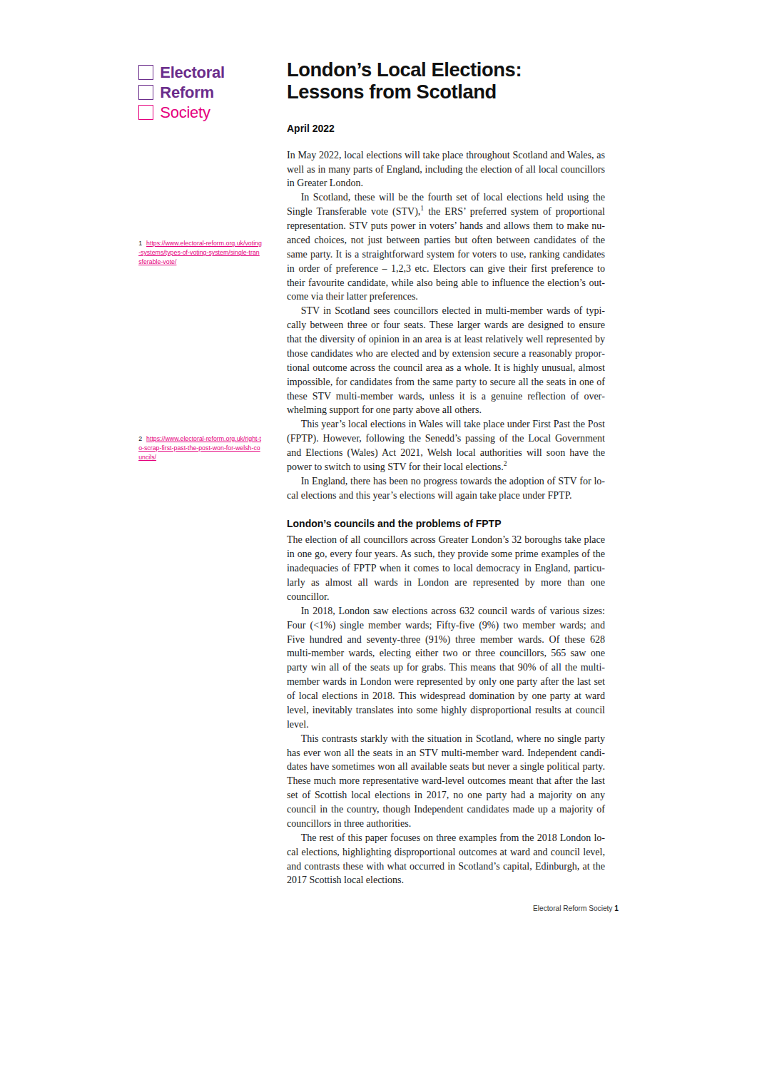Electoral
Reform
Society
1 https://www.electoral-reform.org.uk/voting-systems/types-of-voting-system/single-transferable-vote/
2 https://www.electoral-reform.org.uk/right-to-scrap-first-past-the-post-won-for-welsh-councils/
London’s Local Elections:
Lessons from Scotland
April 2022
In May 2022, local elections will take place throughout Scotland and Wales, as well as in many parts of England, including the election of all local councillors in Greater London.
In Scotland, these will be the fourth set of local elections held using the Single Transferable vote (STV),1 the ERS’ preferred system of proportional representation. STV puts power in voters’ hands and allows them to make nuanced choices, not just between parties but often between candidates of the same party. It is a straightforward system for voters to use, ranking candidates in order of preference – 1,2,3 etc. Electors can give their first preference to their favourite candidate, while also being able to influence the election’s outcome via their latter preferences.
STV in Scotland sees councillors elected in multi-member wards of typically between three or four seats. These larger wards are designed to ensure that the diversity of opinion in an area is at least relatively well represented by those candidates who are elected and by extension secure a reasonably proportional outcome across the council area as a whole. It is highly unusual, almost impossible, for candidates from the same party to secure all the seats in one of these STV multi-member wards, unless it is a genuine reflection of overwhelming support for one party above all others.
This year’s local elections in Wales will take place under First Past the Post (FPTP). However, following the Senedd’s passing of the Local Government and Elections (Wales) Act 2021, Welsh local authorities will soon have the power to switch to using STV for their local elections.2
In England, there has been no progress towards the adoption of STV for local elections and this year’s elections will again take place under FPTP.
London’s councils and the problems of FPTP
The election of all councillors across Greater London’s 32 boroughs take place in one go, every four years. As such, they provide some prime examples of the inadequacies of FPTP when it comes to local democracy in England, particularly as almost all wards in London are represented by more than one councillor.
In 2018, London saw elections across 632 council wards of various sizes: Four (<1%) single member wards; Fifty-five (9%) two member wards; and Five hundred and seventy-three (91%) three member wards. Of these 628 multi-member wards, electing either two or three councillors, 565 saw one party win all of the seats up for grabs. This means that 90% of all the multi-member wards in London were represented by only one party after the last set of local elections in 2018. This widespread domination by one party at ward level, inevitably translates into some highly disproportional results at council level.
This contrasts starkly with the situation in Scotland, where no single party has ever won all the seats in an STV multi-member ward. Independent candidates have sometimes won all available seats but never a single political party. These much more representative ward-level outcomes meant that after the last set of Scottish local elections in 2017, no one party had a majority on any council in the country, though Independent candidates made up a majority of councillors in three authorities.
The rest of this paper focuses on three examples from the 2018 London local elections, highlighting disproportional outcomes at ward and council level, and contrasts these with what occurred in Scotland’s capital, Edinburgh, at the 2017 Scottish local elections.
Electoral Reform Society 1